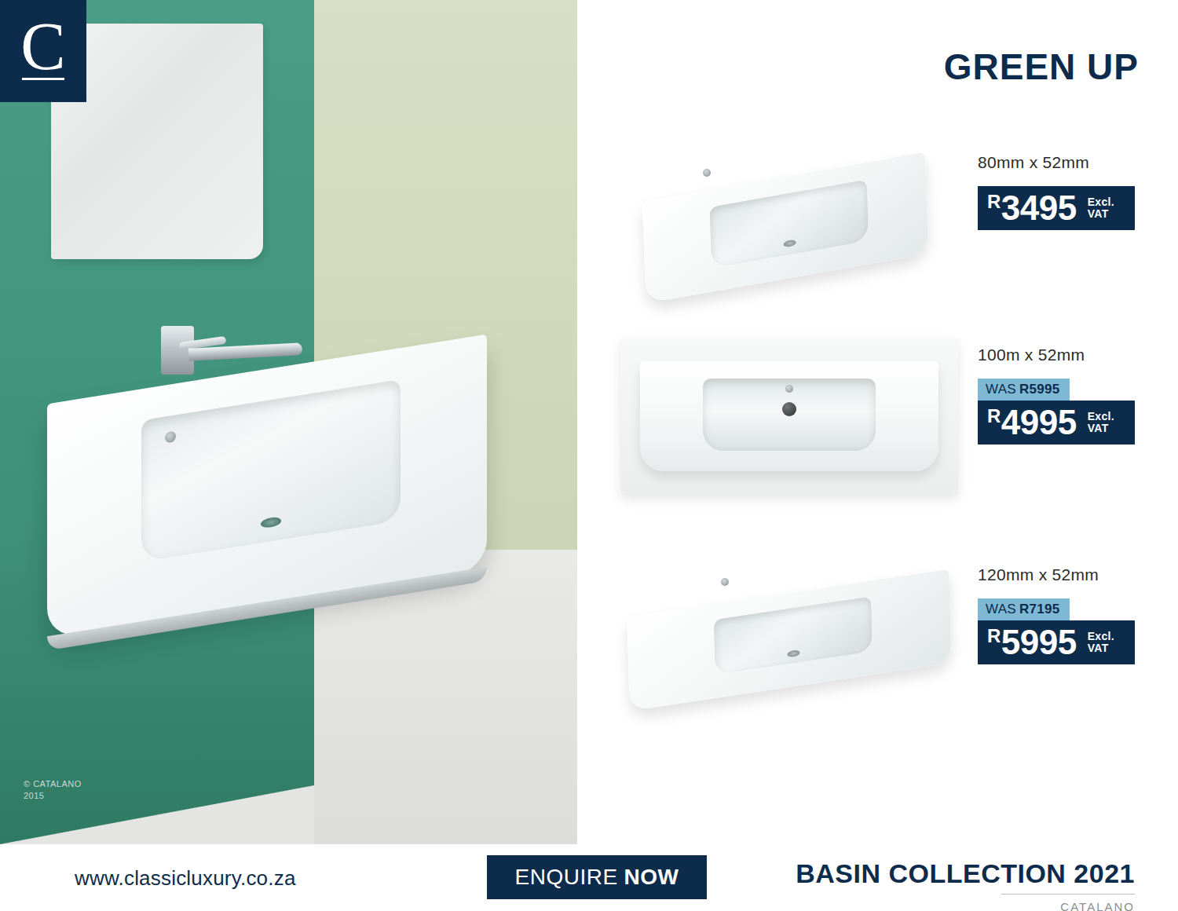© CATALANO
2015
C
Green Up
80mm x 52mm
R3495 Excl.
VAT
100m x 52mm
WASR5995
R4995 Excl.
VAT
120mm x 52mm
WASR7195
R5995 Excl.
VAT
www. classicluxury. co. za
ENQUIRE NOW
Basin Collection 2021
CATALANO